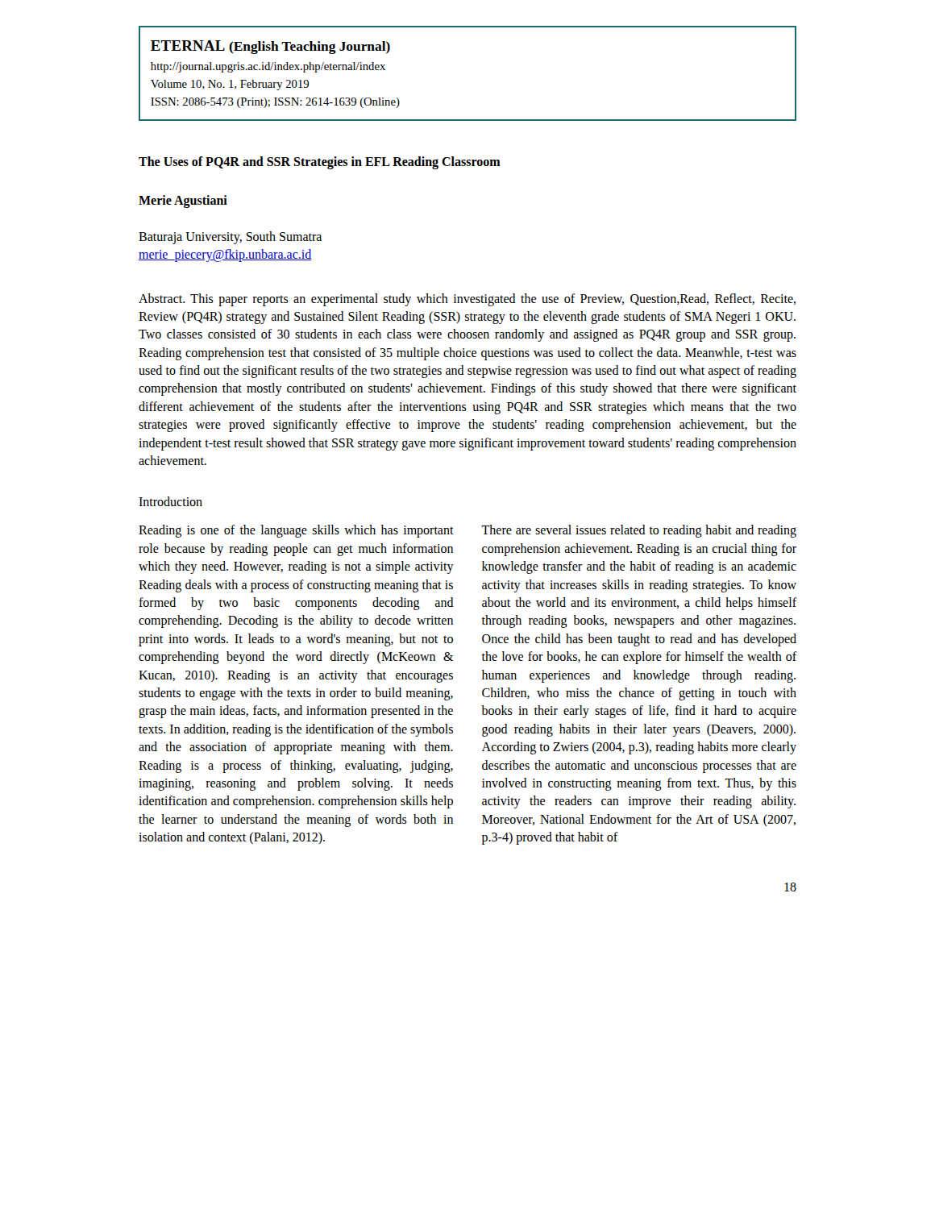ETERNAL (English Teaching Journal)
http://journal.upgris.ac.id/index.php/eternal/index
Volume 10, No. 1, February 2019
ISSN: 2086-5473 (Print); ISSN: 2614-1639 (Online)
The Uses of PQ4R and SSR Strategies in EFL Reading Classroom
Merie Agustiani
Baturaja University, South Sumatra
merie_piecery@fkip.unbara.ac.id
Abstract. This paper reports an experimental study which investigated the use of Preview, Question,Read, Reflect, Recite, Review (PQ4R) strategy and Sustained Silent Reading (SSR) strategy to the eleventh grade students of SMA Negeri 1 OKU. Two classes consisted of 30 students in each class were choosen randomly and assigned as PQ4R group and SSR group. Reading comprehension test that consisted of 35 multiple choice questions was used to collect the data. Meanwhle, t-test was used to find out the significant results of the two strategies and stepwise regression was used to find out what aspect of reading comprehension that mostly contributed on students' achievement. Findings of this study showed that there were significant different achievement of the students after the interventions using PQ4R and SSR strategies which means that the two strategies were proved significantly effective to improve the students' reading comprehension achievement, but the independent t-test result showed that SSR strategy gave more significant improvement toward students' reading comprehension achievement.
Introduction
Reading is one of the language skills which has important role because by reading people can get much information which they need. However, reading is not a simple activity Reading deals with a process of constructing meaning that is formed by two basic components decoding and comprehending. Decoding is the ability to decode written print into words. It leads to a word's meaning, but not to comprehending beyond the word directly (McKeown & Kucan, 2010). Reading is an activity that encourages students to engage with the texts in order to build meaning, grasp the main ideas, facts, and information presented in the texts. In addition, reading is the identification of the symbols and the association of appropriate meaning with them. Reading is a process of thinking, evaluating, judging, imagining, reasoning and problem solving. It needs identification and comprehension. comprehension skills help the learner to understand the meaning of words both in isolation and context (Palani, 2012).
There are several issues related to reading habit and reading comprehension achievement. Reading is an crucial thing for knowledge transfer and the habit of reading is an academic activity that increases skills in reading strategies. To know about the world and its environment, a child helps himself through reading books, newspapers and other magazines. Once the child has been taught to read and has developed the love for books, he can explore for himself the wealth of human experiences and knowledge through reading. Children, who miss the chance of getting in touch with books in their early stages of life, find it hard to acquire good reading habits in their later years (Deavers, 2000). According to Zwiers (2004, p.3), reading habits more clearly describes the automatic and unconscious processes that are involved in constructing meaning from text. Thus, by this activity the readers can improve their reading ability. Moreover, National Endowment for the Art of USA (2007, p.3-4) proved that habit of
18